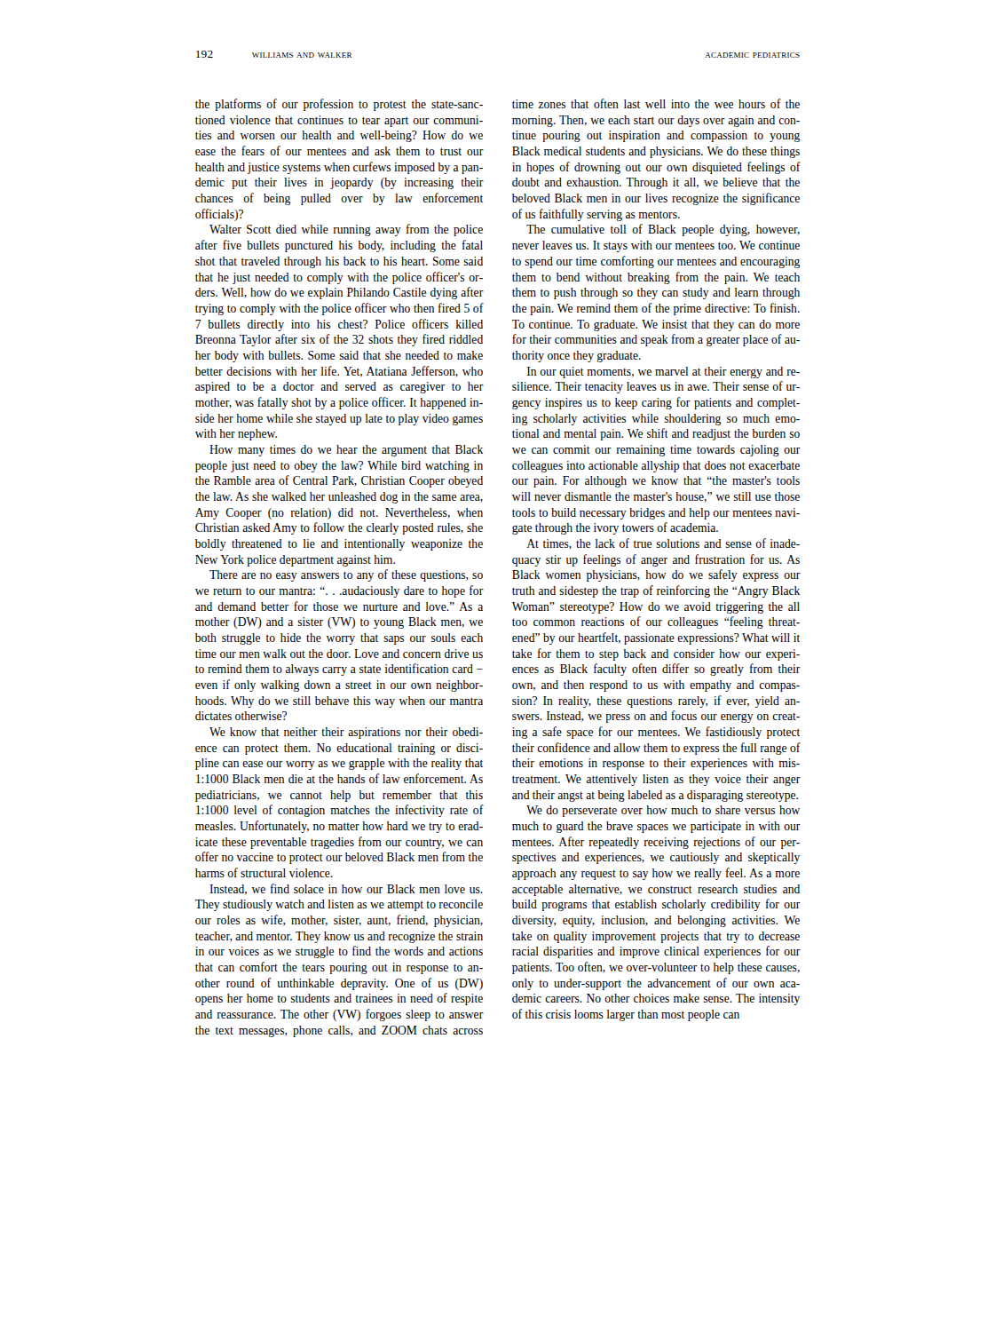192 Williams and Walker Academic Pediatrics
the platforms of our profession to protest the state-sanctioned violence that continues to tear apart our communities and worsen our health and well-being? How do we ease the fears of our mentees and ask them to trust our health and justice systems when curfews imposed by a pandemic put their lives in jeopardy (by increasing their chances of being pulled over by law enforcement officials)?
Walter Scott died while running away from the police after five bullets punctured his body, including the fatal shot that traveled through his back to his heart. Some said that he just needed to comply with the police officer's orders. Well, how do we explain Philando Castile dying after trying to comply with the police officer who then fired 5 of 7 bullets directly into his chest? Police officers killed Breonna Taylor after six of the 32 shots they fired riddled her body with bullets. Some said that she needed to make better decisions with her life. Yet, Atatiana Jefferson, who aspired to be a doctor and served as caregiver to her mother, was fatally shot by a police officer. It happened inside her home while she stayed up late to play video games with her nephew.
How many times do we hear the argument that Black people just need to obey the law? While bird watching in the Ramble area of Central Park, Christian Cooper obeyed the law. As she walked her unleashed dog in the same area, Amy Cooper (no relation) did not. Nevertheless, when Christian asked Amy to follow the clearly posted rules, she boldly threatened to lie and intentionally weaponize the New York police department against him.
There are no easy answers to any of these questions, so we return to our mantra: “. . .audaciously dare to hope for and demand better for those we nurture and love.” As a mother (DW) and a sister (VW) to young Black men, we both struggle to hide the worry that saps our souls each time our men walk out the door. Love and concern drive us to remind them to always carry a state identification card − even if only walking down a street in our own neighborhoods. Why do we still behave this way when our mantra dictates otherwise?
We know that neither their aspirations nor their obedience can protect them. No educational training or discipline can ease our worry as we grapple with the reality that 1:1000 Black men die at the hands of law enforcement. As pediatricians, we cannot help but remember that this 1:1000 level of contagion matches the infectivity rate of measles. Unfortunately, no matter how hard we try to eradicate these preventable tragedies from our country, we can offer no vaccine to protect our beloved Black men from the harms of structural violence.
Instead, we find solace in how our Black men love us. They studiously watch and listen as we attempt to reconcile our roles as wife, mother, sister, aunt, friend, physician, teacher, and mentor. They know us and recognize the strain in our voices as we struggle to find the words and actions that can comfort the tears pouring out in response to another round of unthinkable depravity. One of us (DW) opens her home to students and trainees in need of respite and reassurance. The other (VW) forgoes sleep to answer the text messages, phone calls, and ZOOM chats across time zones that often last well into the wee hours of the morning. Then, we each start our days over again and continue pouring out inspiration and compassion to young Black medical students and physicians. We do these things in hopes of drowning out our own disquieted feelings of doubt and exhaustion. Through it all, we believe that the beloved Black men in our lives recognize the significance of us faithfully serving as mentors.
The cumulative toll of Black people dying, however, never leaves us. It stays with our mentees too. We continue to spend our time comforting our mentees and encouraging them to bend without breaking from the pain. We teach them to push through so they can study and learn through the pain. We remind them of the prime directive: To finish. To continue. To graduate. We insist that they can do more for their communities and speak from a greater place of authority once they graduate.
In our quiet moments, we marvel at their energy and resilience. Their tenacity leaves us in awe. Their sense of urgency inspires us to keep caring for patients and completing scholarly activities while shouldering so much emotional and mental pain. We shift and readjust the burden so we can commit our remaining time towards cajoling our colleagues into actionable allyship that does not exacerbate our pain. For although we know that “the master's tools will never dismantle the master's house,” we still use those tools to build necessary bridges and help our mentees navigate through the ivory towers of academia.
At times, the lack of true solutions and sense of inadequacy stir up feelings of anger and frustration for us. As Black women physicians, how do we safely express our truth and sidestep the trap of reinforcing the “Angry Black Woman” stereotype? How do we avoid triggering the all too common reactions of our colleagues “feeling threatened” by our heartfelt, passionate expressions? What will it take for them to step back and consider how our experiences as Black faculty often differ so greatly from their own, and then respond to us with empathy and compassion? In reality, these questions rarely, if ever, yield answers. Instead, we press on and focus our energy on creating a safe space for our mentees. We fastidiously protect their confidence and allow them to express the full range of their emotions in response to their experiences with mistreatment. We attentively listen as they voice their anger and their angst at being labeled as a disparaging stereotype.
We do perseverate over how much to share versus how much to guard the brave spaces we participate in with our mentees. After repeatedly receiving rejections of our perspectives and experiences, we cautiously and skeptically approach any request to say how we really feel. As a more acceptable alternative, we construct research studies and build programs that establish scholarly credibility for our diversity, equity, inclusion, and belonging activities. We take on quality improvement projects that try to decrease racial disparities and improve clinical experiences for our patients. Too often, we over-volunteer to help these causes, only to under-support the advancement of our own academic careers. No other choices make sense. The intensity of this crisis looms larger than most people can